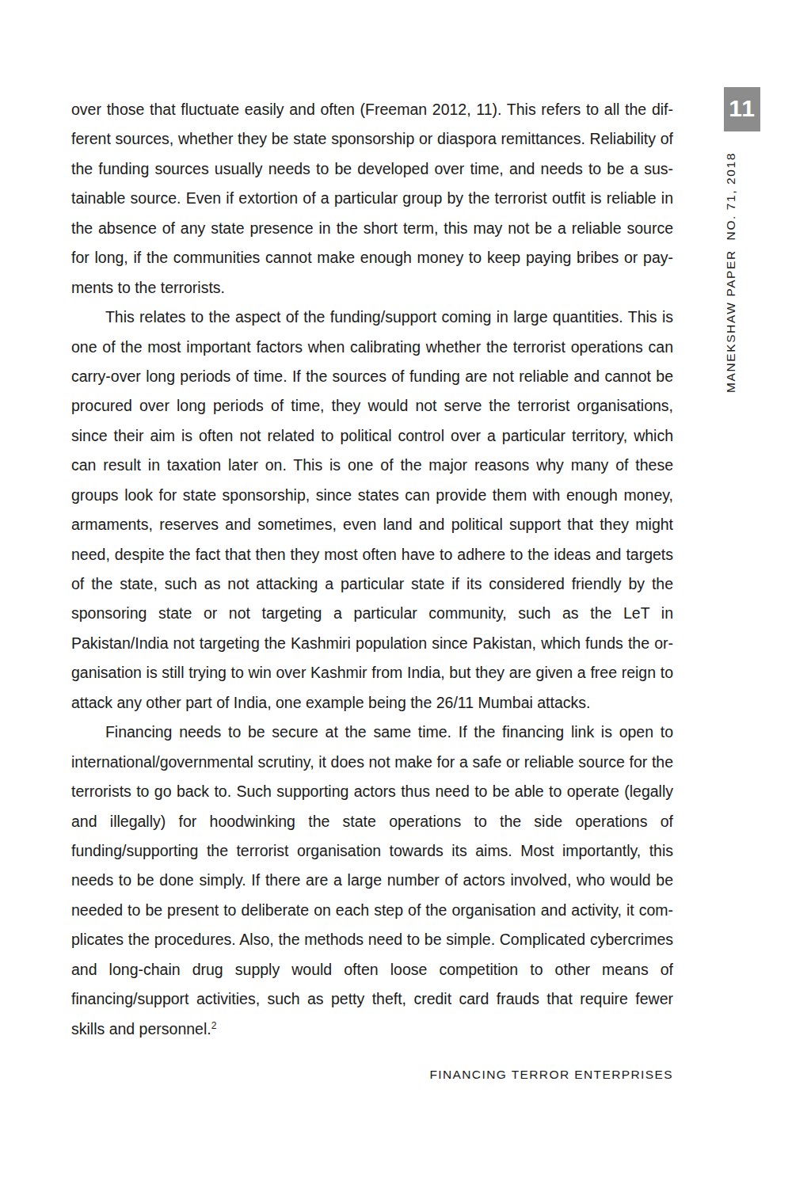11
Manekshaw Paper No. 71, 2018
over those that fluctuate easily and often (Freeman 2012, 11). This refers to all the different sources, whether they be state sponsorship or diaspora remittances. Reliability of the funding sources usually needs to be developed over time, and needs to be a sustainable source. Even if extortion of a particular group by the terrorist outfit is reliable in the absence of any state presence in the short term, this may not be a reliable source for long, if the communities cannot make enough money to keep paying bribes or payments to the terrorists.
This relates to the aspect of the funding/support coming in large quantities. This is one of the most important factors when calibrating whether the terrorist operations can carry-over long periods of time. If the sources of funding are not reliable and cannot be procured over long periods of time, they would not serve the terrorist organisations, since their aim is often not related to political control over a particular territory, which can result in taxation later on. This is one of the major reasons why many of these groups look for state sponsorship, since states can provide them with enough money, armaments, reserves and sometimes, even land and political support that they might need, despite the fact that then they most often have to adhere to the ideas and targets of the state, such as not attacking a particular state if its considered friendly by the sponsoring state or not targeting a particular community, such as the LeT in Pakistan/India not targeting the Kashmiri population since Pakistan, which funds the organisation is still trying to win over Kashmir from India, but they are given a free reign to attack any other part of India, one example being the 26/11 Mumbai attacks.
Financing needs to be secure at the same time. If the financing link is open to international/governmental scrutiny, it does not make for a safe or reliable source for the terrorists to go back to. Such supporting actors thus need to be able to operate (legally and illegally) for hoodwinking the state operations to the side operations of funding/supporting the terrorist organisation towards its aims. Most importantly, this needs to be done simply. If there are a large number of actors involved, who would be needed to be present to deliberate on each step of the organisation and activity, it complicates the procedures. Also, the methods need to be simple. Complicated cybercrimes and long-chain drug supply would often loose competition to other means of financing/support activities, such as petty theft, credit card frauds that require fewer skills and personnel.2
Financing Terror Enterprises